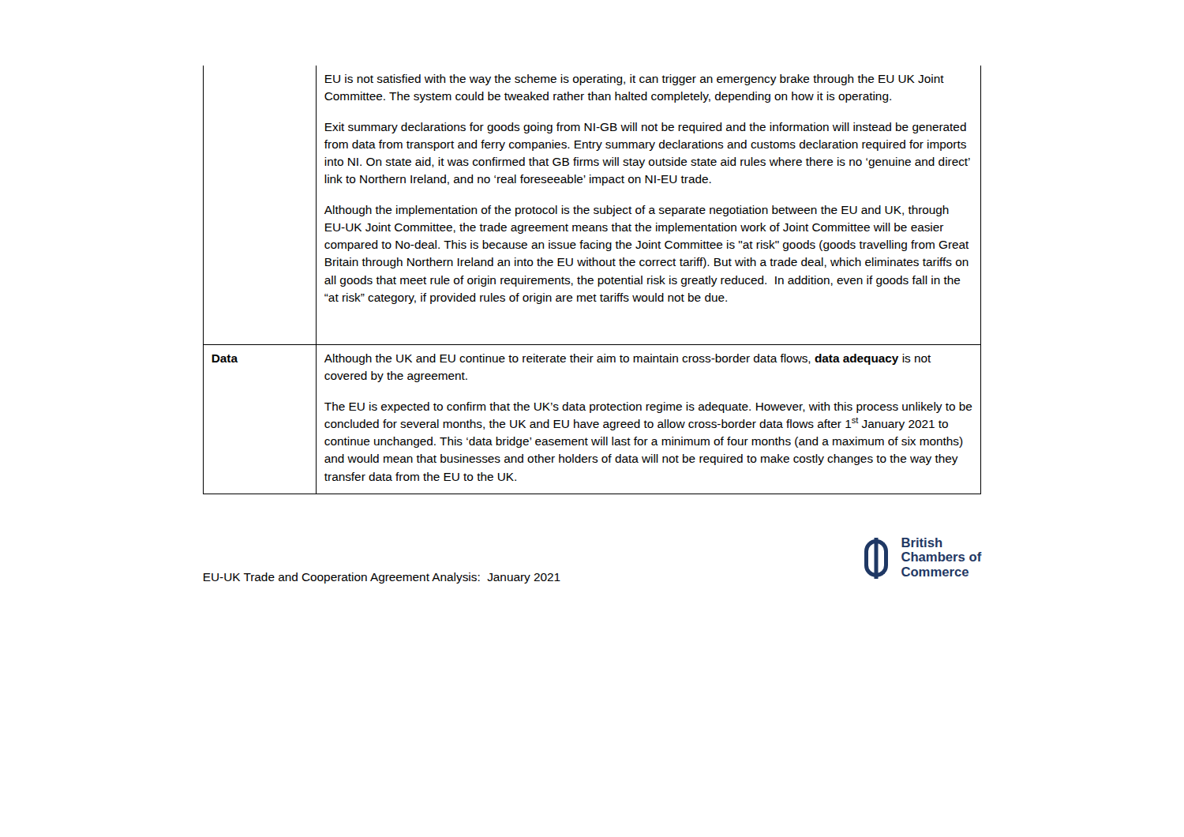| | EU is not satisfied with the way the scheme is operating, it can trigger an emergency brake through the EU UK Joint Committee. The system could be tweaked rather than halted completely, depending on how it is operating. Exit summary declarations for goods going from NI-GB will not be required and the information will instead be generated from data from transport and ferry companies. Entry summary declarations and customs declaration required for imports into NI. On state aid, it was confirmed that GB firms will stay outside state aid rules where there is no ‘genuine and direct’ link to Northern Ireland, and no ‘real foreseeable’ impact on NI-EU trade. Although the implementation of the protocol is the subject of a separate negotiation between the EU and UK, through EU-UK Joint Committee, the trade agreement means that the implementation work of Joint Committee will be easier compared to No-deal. This is because an issue facing the Joint Committee is "at risk" goods (goods travelling from Great Britain through Northern Ireland an into the EU without the correct tariff). But with a trade deal, which eliminates tariffs on all goods that meet rule of origin requirements, the potential risk is greatly reduced. In addition, even if goods fall in the “at risk” category, if provided rules of origin are met tariffs would not be due. |
| Data | Although the UK and EU continue to reiterate their aim to maintain cross-border data flows, data adequacy is not covered by the agreement. The EU is expected to confirm that the UK’s data protection regime is adequate. However, with this process unlikely to be concluded for several months, the UK and EU have agreed to allow cross-border data flows after 1 st January 2021 to continue unchanged. This ‘data bridge’ easement will last for a minimum of four months (and a maximum of six months) and would mean that businesses and other holders of data will not be required to make costly changes to the way they transfer data from the EU to the UK. |
EU-UK Trade and Cooperation Agreement Analysis: January 2021
British
Chambers of
Commerce